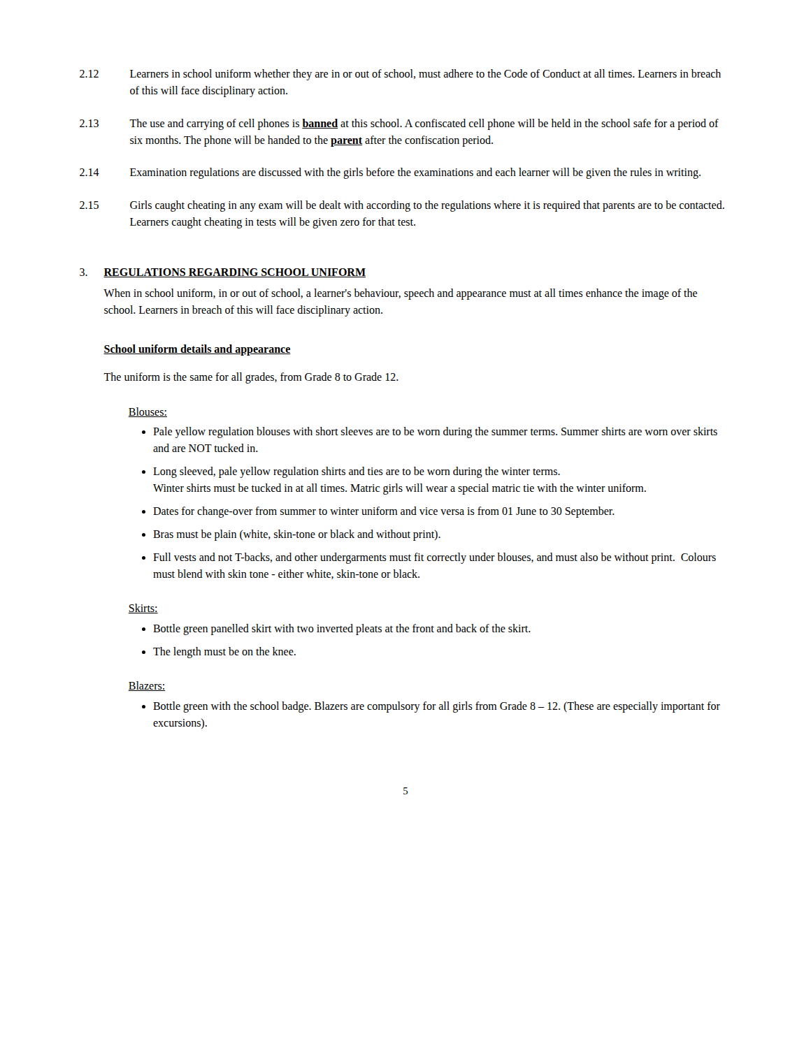2.12
Learners in school uniform whether they are in or out of school, must adhere to the Code of Conduct at all times. Learners in breach of this will face disciplinary action.
2.13
The use and carrying of cell phones is banned at this school. A confiscated cell phone will be held in the school safe for a period of six months. The phone will be handed to the parent after the confiscation period.
2.14
Examination regulations are discussed with the girls before the examinations and each learner will be given the rules in writing.
2.15
Girls caught cheating in any exam will be dealt with according to the regulations where it is required that parents are to be contacted. Learners caught cheating in tests will be given zero for that test.
3.
REGULATIONS REGARDING SCHOOL UNIFORM
When in school uniform, in or out of school, a learner's behaviour, speech and appearance must at all times enhance the image of the school. Learners in breach of this will face disciplinary action.
School uniform details and appearance
The uniform is the same for all grades, from Grade 8 to Grade 12.
Blouses:
Pale yellow regulation blouses with short sleeves are to be worn during the summer terms. Summer shirts are worn over skirts and are NOT tucked in.
Long sleeved, pale yellow regulation shirts and ties are to be worn during the winter terms.
Winter shirts must be tucked in at all times. Matric girls will wear a special matric tie with the winter uniform.
Dates for change-over from summer to winter uniform and vice versa is from 01 June to 30 September.
Bras must be plain (white, skin-tone or black and without print).
Full vests and not T-backs, and other undergarments must fit correctly under blouses, and must also be without print. Colours must blend with skin tone - either white, skin-tone or black.
Skirts:
Bottle green panelled skirt with two inverted pleats at the front and back of the skirt.
The length must be on the knee.
Blazers:
Bottle green with the school badge. Blazers are compulsory for all girls from Grade 8 – 12. (These are especially important for excursions).
5